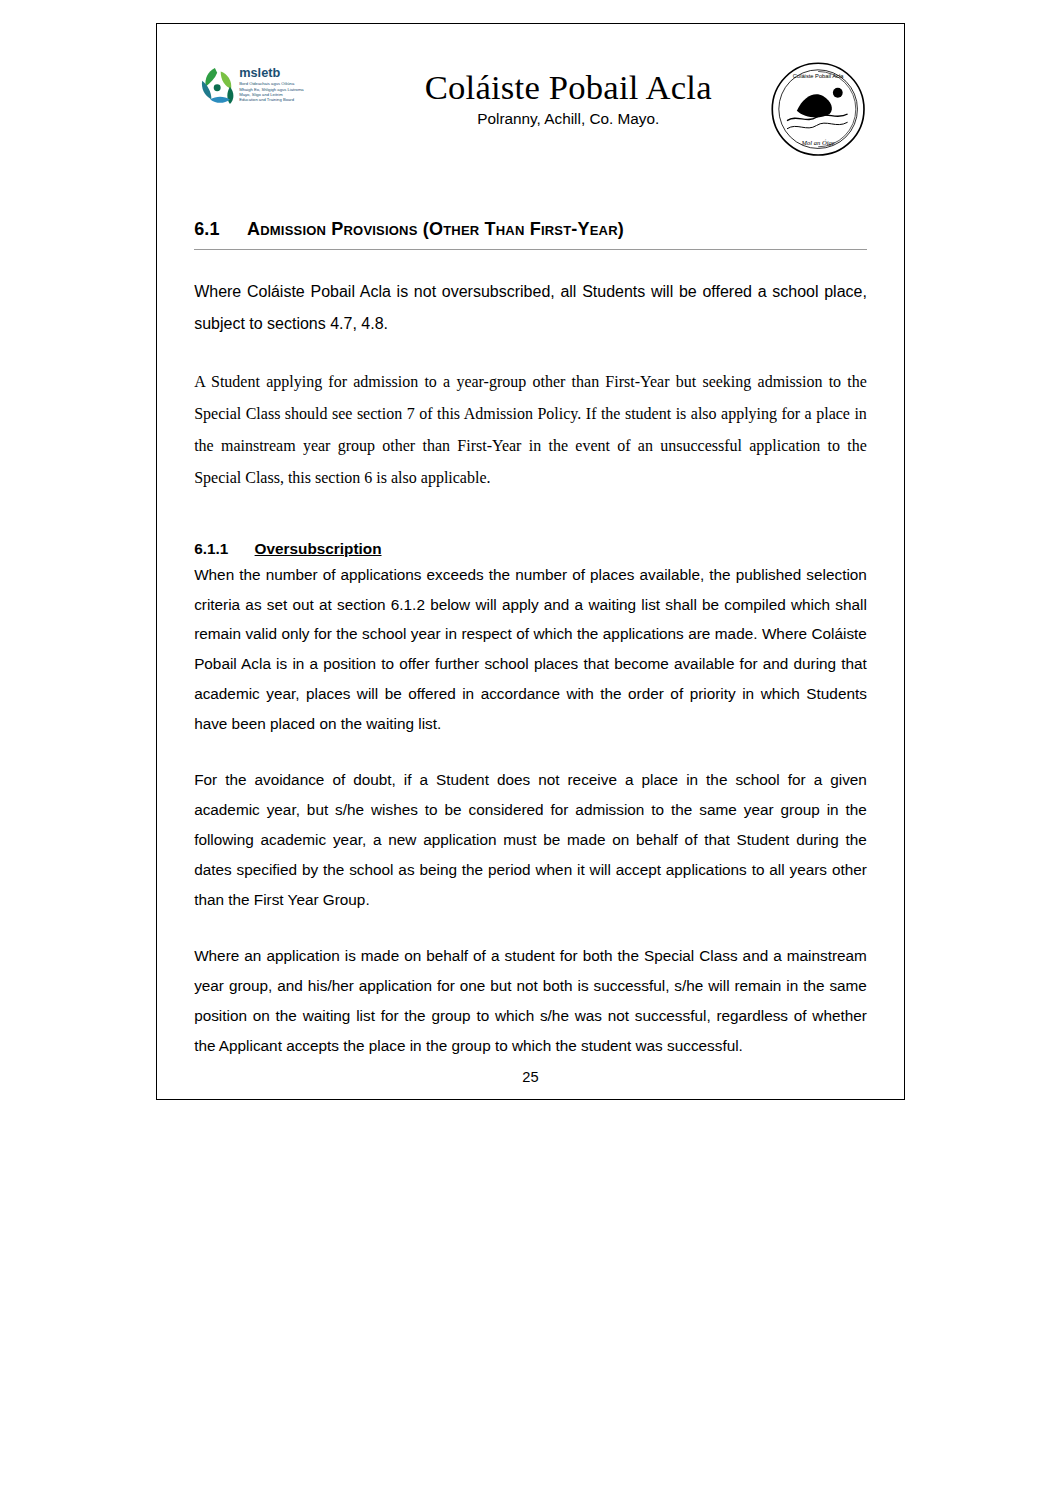msletb Bord Oideachais agus Oiliúna Mhaigh Eo, Shligigh agus Liatroma Mayo, Sligo and Leitrim Education and Training Board
Coláiste Pobail Acla
Polranny, Achill, Co. Mayo.
Coláiste Pobail Acla Mol an Óige
6.1 Admission Provisions (Other Than First-Year)
Where Coláiste Pobail Acla is not oversubscribed, all Students will be offered a school place, subject to sections 4.7, 4.8.
A Student applying for admission to a year-group other than First-Year but seeking admission to the Special Class should see section 7 of this Admission Policy. If the student is also applying for a place in the mainstream year group other than First-Year in the event of an unsuccessful application to the Special Class, this section 6 is also applicable.
6.1.1 Oversubscription
When the number of applications exceeds the number of places available, the published selection criteria as set out at section 6.1.2 below will apply and a waiting list shall be compiled which shall remain valid only for the school year in respect of which the applications are made. Where Coláiste Pobail Acla is in a position to offer further school places that become available for and during that academic year, places will be offered in accordance with the order of priority in which Students have been placed on the waiting list.
For the avoidance of doubt, if a Student does not receive a place in the school for a given academic year, but s/he wishes to be considered for admission to the same year group in the following academic year, a new application must be made on behalf of that Student during the dates specified by the school as being the period when it will accept applications to all years other than the First Year Group.
Where an application is made on behalf of a student for both the Special Class and a mainstream year group, and his/her application for one but not both is successful, s/he will remain in the same position on the waiting list for the group to which s/he was not successful, regardless of whether the Applicant accepts the place in the group to which the student was successful.
25